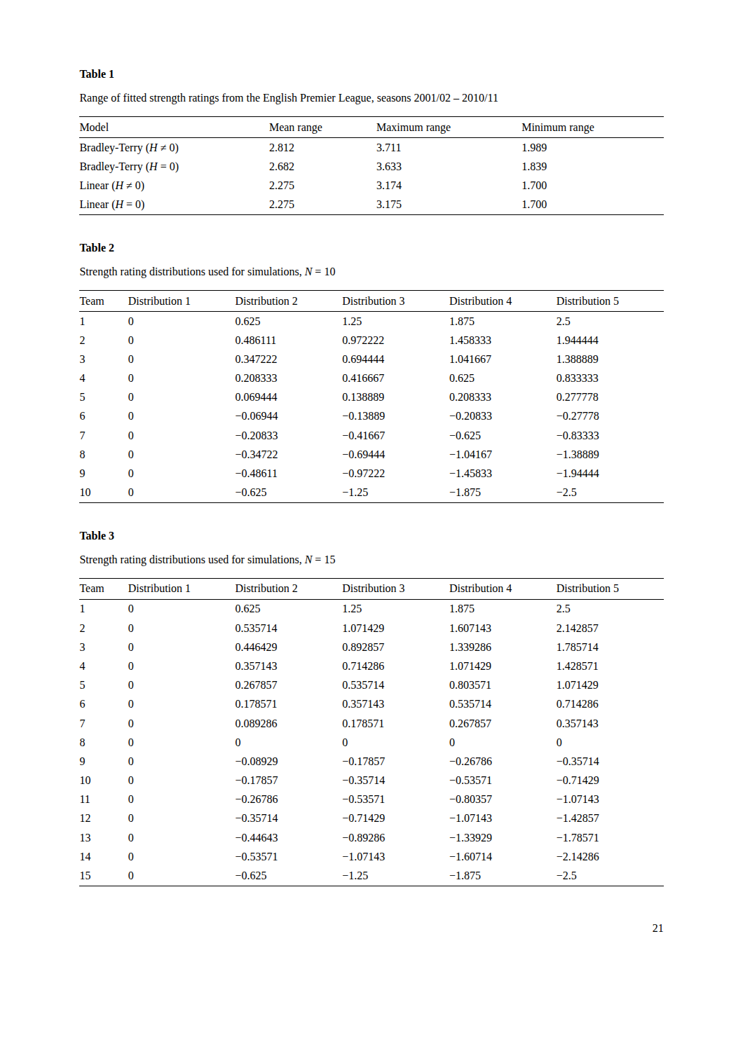Table 1
Range of fitted strength ratings from the English Premier League, seasons 2001/02 – 2010/11
| Model | Mean range | Maximum range | Minimum range |
| --- | --- | --- | --- |
| Bradley-Terry ( H ≠ 0) | 2.812 | 3.711 | 1.989 |
| Bradley-Terry ( H = 0) | 2.682 | 3.633 | 1.839 |
| Linear ( H ≠ 0) | 2.275 | 3.174 | 1.700 |
| Linear ( H = 0) | 2.275 | 3.175 | 1.700 |
Table 2
Strength rating distributions used for simulations, N = 10
| Team | Distribution 1 | Distribution 2 | Distribution 3 | Distribution 4 | Distribution 5 |
| --- | --- | --- | --- | --- | --- |
| 1 | 0 | 0.625 | 1.25 | 1.875 | 2.5 |
| 2 | 0 | 0.486111 | 0.972222 | 1.458333 | 1.944444 |
| 3 | 0 | 0.347222 | 0.694444 | 1.041667 | 1.388889 |
| 4 | 0 | 0.208333 | 0.416667 | 0.625 | 0.833333 |
| 5 | 0 | 0.069444 | 0.138889 | 0.208333 | 0.277778 |
| 6 | 0 | −0.06944 | −0.13889 | −0.20833 | −0.27778 |
| 7 | 0 | −0.20833 | −0.41667 | −0.625 | −0.83333 |
| 8 | 0 | −0.34722 | −0.69444 | −1.04167 | −1.38889 |
| 9 | 0 | −0.48611 | −0.97222 | −1.45833 | −1.94444 |
| 10 | 0 | −0.625 | −1.25 | −1.875 | −2.5 |
Table 3
Strength rating distributions used for simulations, N = 15
| Team | Distribution 1 | Distribution 2 | Distribution 3 | Distribution 4 | Distribution 5 |
| --- | --- | --- | --- | --- | --- |
| 1 | 0 | 0.625 | 1.25 | 1.875 | 2.5 |
| 2 | 0 | 0.535714 | 1.071429 | 1.607143 | 2.142857 |
| 3 | 0 | 0.446429 | 0.892857 | 1.339286 | 1.785714 |
| 4 | 0 | 0.357143 | 0.714286 | 1.071429 | 1.428571 |
| 5 | 0 | 0.267857 | 0.535714 | 0.803571 | 1.071429 |
| 6 | 0 | 0.178571 | 0.357143 | 0.535714 | 0.714286 |
| 7 | 0 | 0.089286 | 0.178571 | 0.267857 | 0.357143 |
| 8 | 0 | 0 | 0 | 0 | 0 |
| 9 | 0 | −0.08929 | −0.17857 | −0.26786 | −0.35714 |
| 10 | 0 | −0.17857 | −0.35714 | −0.53571 | −0.71429 |
| 11 | 0 | −0.26786 | −0.53571 | −0.80357 | −1.07143 |
| 12 | 0 | −0.35714 | −0.71429 | −1.07143 | −1.42857 |
| 13 | 0 | −0.44643 | −0.89286 | −1.33929 | −1.78571 |
| 14 | 0 | −0.53571 | −1.07143 | −1.60714 | −2.14286 |
| 15 | 0 | −0.625 | −1.25 | −1.875 | −2.5 |
21